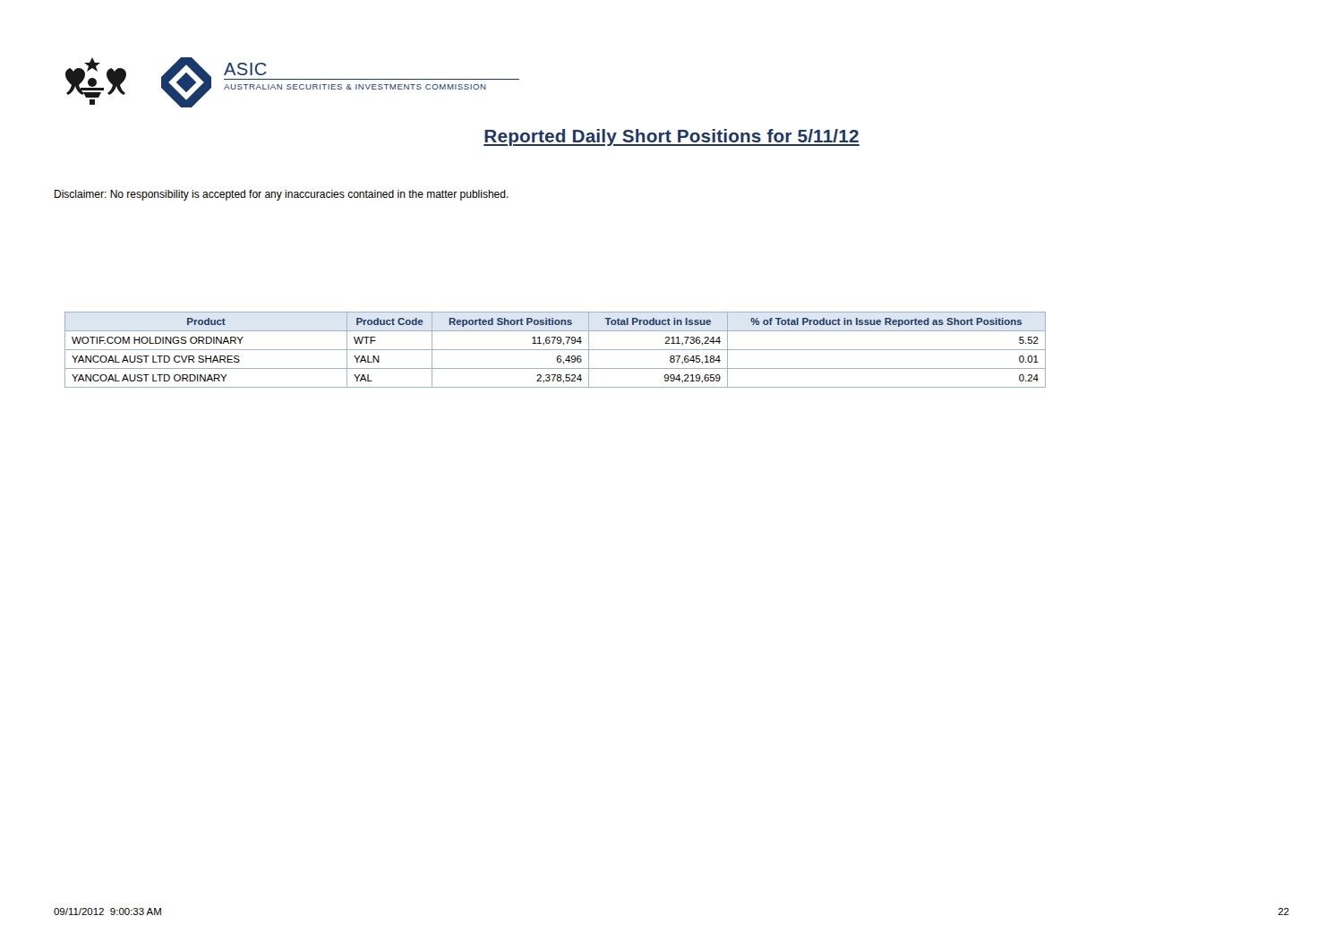ASIC
AUSTRALIAN SECURITIES & INVESTMENTS COMMISSION
Reported Daily Short Positions for 5/11/12
Disclaimer: No responsibility is accepted for any inaccuracies contained in the matter published.
| Product | Product Code | Reported Short Positions | Total Product in Issue | % of Total Product in Issue Reported as Short Positions |
| --- | --- | --- | --- | --- |
| WOTIF.COM HOLDINGS ORDINARY | WTF | 11,679,794 | 211,736,244 | 5.52 |
| YANCOAL AUST LTD CVR SHARES | YALN | 6,496 | 87,645,184 | 0.01 |
| YANCOAL AUST LTD ORDINARY | YAL | 2,378,524 | 994,219,659 | 0.24 |
09/11/2012 9:00:33 AM
22